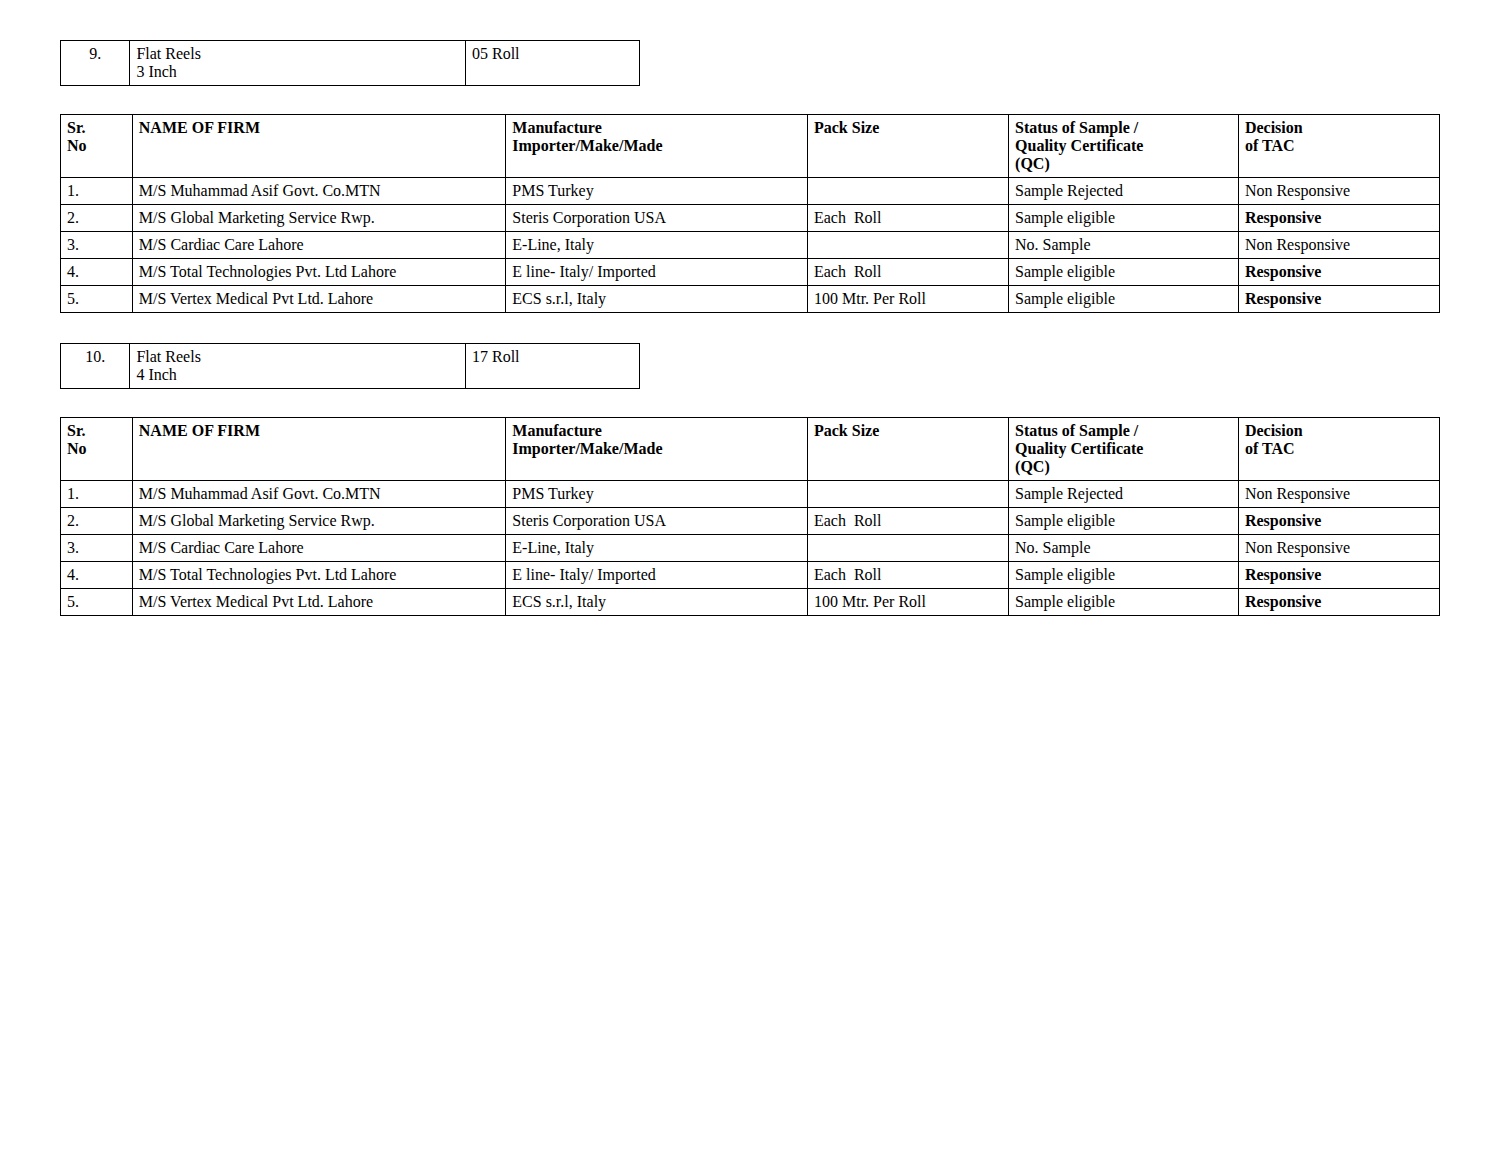| 9. | Flat Reels 3 Inch | 05 Roll |
| Sr. No | NAME OF FIRM | Manufacture Importer/Make/Made | Pack Size | Status of Sample / Quality Certificate (QC) | Decision of TAC |
| --- | --- | --- | --- | --- | --- |
| 1. | M/S Muhammad Asif Govt. Co.MTN | PMS Turkey | | Sample Rejected | Non Responsive |
| 2. | M/S Global Marketing Service Rwp. | Steris Corporation USA | Each Roll | Sample eligible | Responsive |
| 3. | M/S Cardiac Care Lahore | E-Line, Italy | | No. Sample | Non Responsive |
| 4. | M/S Total Technologies Pvt. Ltd Lahore | E line- Italy/ Imported | Each Roll | Sample eligible | Responsive |
| 5. | M/S Vertex Medical Pvt Ltd. Lahore | ECS s.r.l, Italy | 100 Mtr. Per Roll | Sample eligible | Responsive |
| 10. | Flat Reels 4 Inch | 17 Roll |
| Sr. No | NAME OF FIRM | Manufacture Importer/Make/Made | Pack Size | Status of Sample / Quality Certificate (QC) | Decision of TAC |
| --- | --- | --- | --- | --- | --- |
| 1. | M/S Muhammad Asif Govt. Co.MTN | PMS Turkey | | Sample Rejected | Non Responsive |
| 2. | M/S Global Marketing Service Rwp. | Steris Corporation USA | Each Roll | Sample eligible | Responsive |
| 3. | M/S Cardiac Care Lahore | E-Line, Italy | | No. Sample | Non Responsive |
| 4. | M/S Total Technologies Pvt. Ltd Lahore | E line- Italy/ Imported | Each Roll | Sample eligible | Responsive |
| 5. | M/S Vertex Medical Pvt Ltd. Lahore | ECS s.r.l, Italy | 100 Mtr. Per Roll | Sample eligible | Responsive |